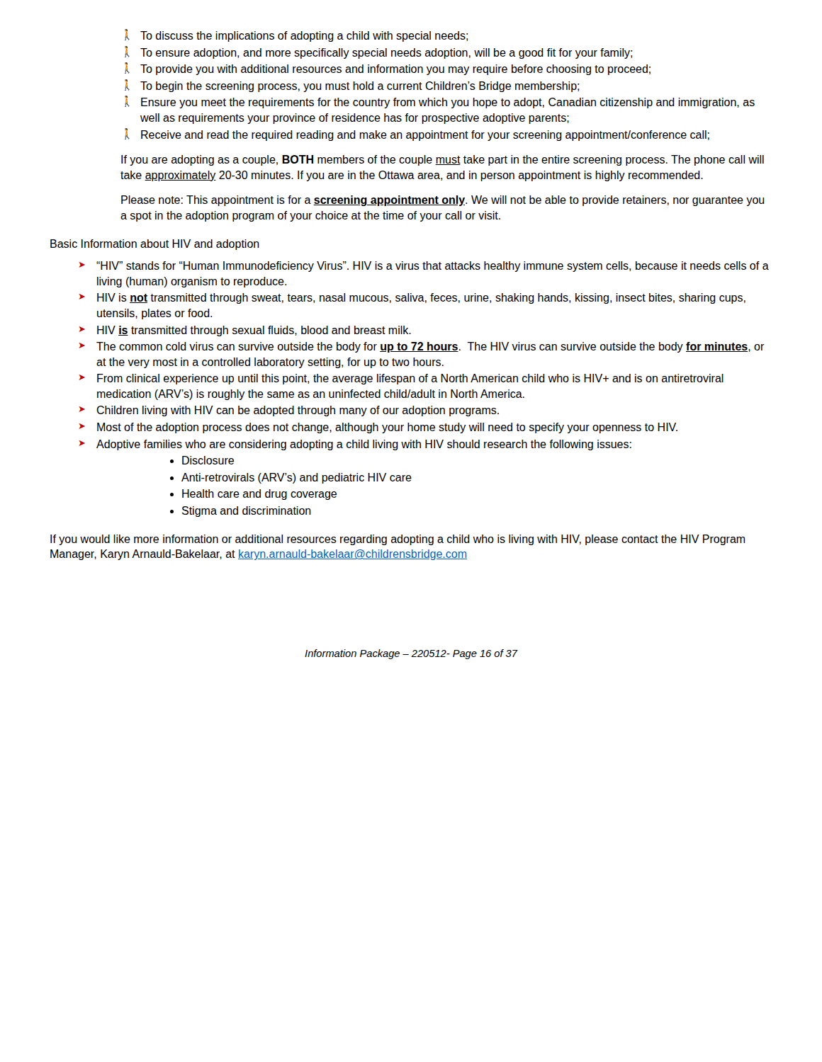To discuss the implications of adopting a child with special needs;
To ensure adoption, and more specifically special needs adoption, will be a good fit for your family;
To provide you with additional resources and information you may require before choosing to proceed;
To begin the screening process, you must hold a current Children’s Bridge membership;
Ensure you meet the requirements for the country from which you hope to adopt, Canadian citizenship and immigration, as well as requirements your province of residence has for prospective adoptive parents;
Receive and read the required reading and make an appointment for your screening appointment/conference call;
If you are adopting as a couple, BOTH members of the couple must take part in the entire screening process. The phone call will take approximately 20-30 minutes. If you are in the Ottawa area, and in person appointment is highly recommended.
Please note: This appointment is for a screening appointment only. We will not be able to provide retainers, nor guarantee you a spot in the adoption program of your choice at the time of your call or visit.
Basic Information about HIV and adoption
“HIV” stands for “Human Immunodeficiency Virus”. HIV is a virus that attacks healthy immune system cells, because it needs cells of a living (human) organism to reproduce.
HIV is not transmitted through sweat, tears, nasal mucous, saliva, feces, urine, shaking hands, kissing, insect bites, sharing cups, utensils, plates or food.
HIV is transmitted through sexual fluids, blood and breast milk.
The common cold virus can survive outside the body for up to 72 hours. The HIV virus can survive outside the body for minutes, or at the very most in a controlled laboratory setting, for up to two hours.
From clinical experience up until this point, the average lifespan of a North American child who is HIV+ and is on antiretroviral medication (ARV’s) is roughly the same as an uninfected child/adult in North America.
Children living with HIV can be adopted through many of our adoption programs.
Most of the adoption process does not change, although your home study will need to specify your openness to HIV.
Adoptive families who are considering adopting a child living with HIV should research the following issues:
Disclosure
Anti-retrovirals (ARV’s) and pediatric HIV care
Health care and drug coverage
Stigma and discrimination
If you would like more information or additional resources regarding adopting a child who is living with HIV, please contact the HIV Program Manager, Karyn Arnauld-Bakelaar, at karyn.arnauld-bakelaar@childrensbridge.com
Information Package – 220512- Page 16 of 37